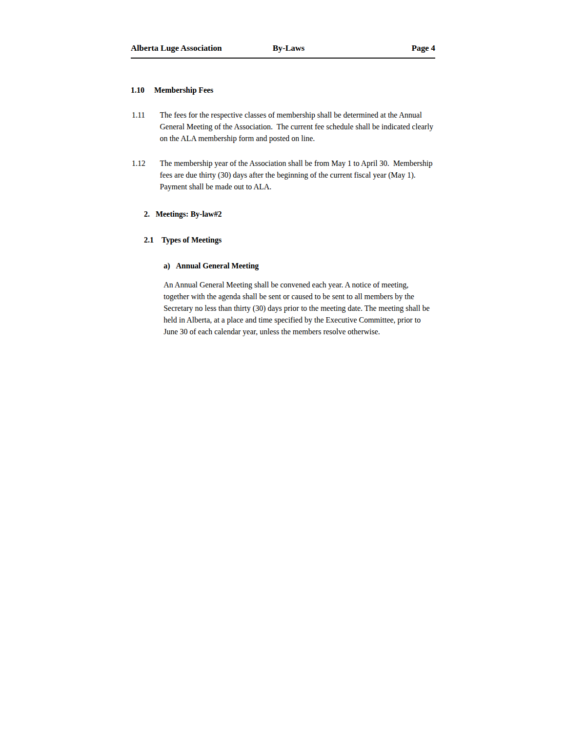Alberta Luge Association By-Laws Page 4
1.10 Membership Fees
1.11
The fees for the respective classes of membership shall be determined at the Annual General Meeting of the Association. The current fee schedule shall be indicated clearly on the ALA membership form and posted on line.
1.12
The membership year of the Association shall be from May 1 to April 30. Membership fees are due thirty (30) days after the beginning of the current fiscal year (May 1). Payment shall be made out to ALA.
2. Meetings: By-law#2
2.1 Types of Meetings
a) Annual General Meeting
An Annual General Meeting shall be convened each year. A notice of meeting, together with the agenda shall be sent or caused to be sent to all members by the Secretary no less than thirty (30) days prior to the meeting date. The meeting shall be held in Alberta, at a place and time specified by the Executive Committee, prior to June 30 of each calendar year, unless the members resolve otherwise.